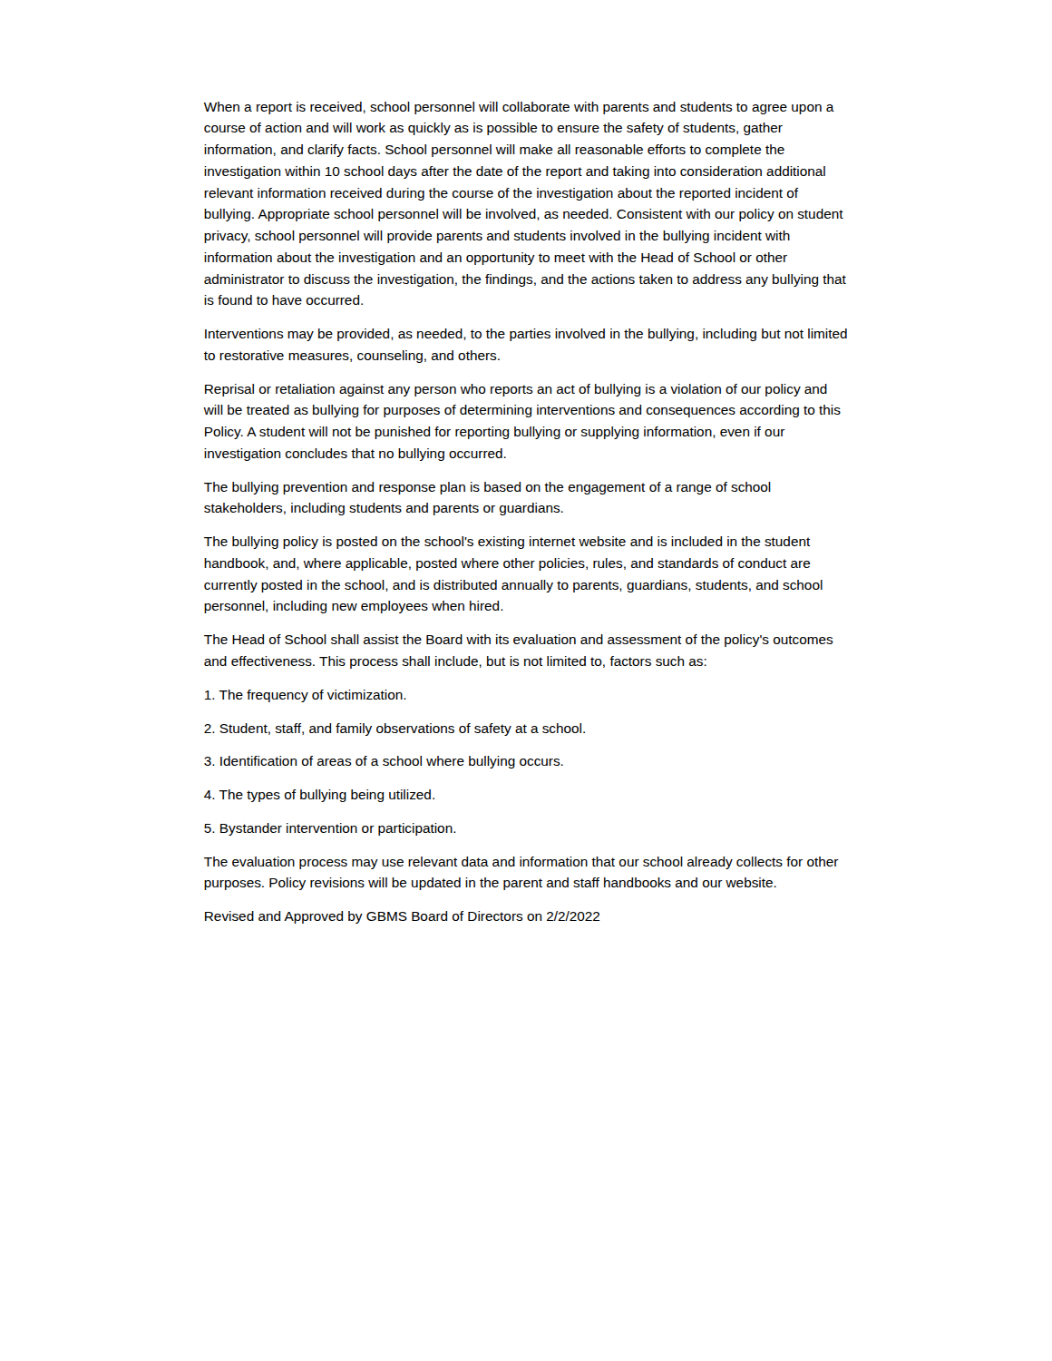When a report is received, school personnel will collaborate with parents and students to agree upon a course of action and will work as quickly as is possible to ensure the safety of students, gather information, and clarify facts. School personnel will make all reasonable efforts to complete the investigation within 10 school days after the date of the report and taking into consideration additional relevant information received during the course of the investigation about the reported incident of bullying. Appropriate school personnel will be involved, as needed. Consistent with our policy on student privacy, school personnel will provide parents and students involved in the bullying incident with information about the investigation and an opportunity to meet with the Head of School or other administrator to discuss the investigation, the findings, and the actions taken to address any bullying that is found to have occurred.
Interventions may be provided, as needed, to the parties involved in the bullying, including but not limited to restorative measures, counseling, and others.
Reprisal or retaliation against any person who reports an act of bullying is a violation of our policy and will be treated as bullying for purposes of determining interventions and consequences according to this Policy. A student will not be punished for reporting bullying or supplying information, even if our investigation concludes that no bullying occurred.
The bullying prevention and response plan is based on the engagement of a range of school stakeholders, including students and parents or guardians.
The bullying policy is posted on the school's existing internet website and is included in the student handbook, and, where applicable, posted where other policies, rules, and standards of conduct are currently posted in the school, and is distributed annually to parents, guardians, students, and school personnel, including new employees when hired.
The Head of School shall assist the Board with its evaluation and assessment of the policy's outcomes and effectiveness. This process shall include, but is not limited to, factors such as:
1. The frequency of victimization.
2. Student, staff, and family observations of safety at a school.
3. Identification of areas of a school where bullying occurs.
4. The types of bullying being utilized.
5. Bystander intervention or participation.
The evaluation process may use relevant data and information that our school already collects for other purposes. Policy revisions will be updated in the parent and staff handbooks and our website.
Revised and Approved by GBMS Board of Directors on 2/2/2022